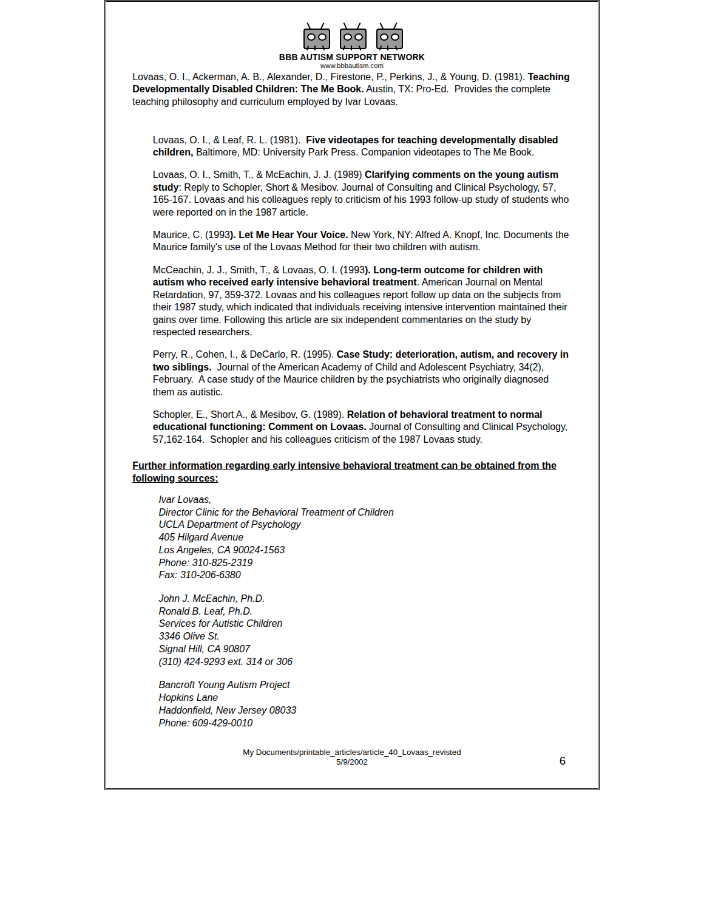BBB AUTISM SUPPORT NETWORK
www.bbbautism.com
Lovaas, O. I., Ackerman, A. B., Alexander, D., Firestone, P., Perkins, J., & Young, D. (1981). Teaching Developmentally Disabled Children: The Me Book. Austin, TX: Pro-Ed. Provides the complete teaching philosophy and curriculum employed by Ivar Lovaas.
Lovaas, O. I., & Leaf, R. L. (1981). Five videotapes for teaching developmentally disabled children, Baltimore, MD: University Park Press. Companion videotapes to The Me Book.
Lovaas, O. I., Smith, T., & McEachin, J. J. (1989) Clarifying comments on the young autism study: Reply to Schopler, Short & Mesibov. Journal of Consulting and Clinical Psychology, 57, 165-167. Lovaas and his colleagues reply to criticism of his 1993 follow-up study of students who were reported on in the 1987 article.
Maurice, C. (1993). Let Me Hear Your Voice. New York, NY: Alfred A. Knopf, Inc. Documents the Maurice family's use of the Lovaas Method for their two children with autism.
McCeachin, J. J., Smith, T., & Lovaas, O. I. (1993). Long-term outcome for children with autism who received early intensive behavioral treatment. American Journal on Mental Retardation, 97, 359-372. Lovaas and his colleagues report follow up data on the subjects from their 1987 study, which indicated that individuals receiving intensive intervention maintained their gains over time. Following this article are six independent commentaries on the study by respected researchers.
Perry, R., Cohen, I., & DeCarlo, R. (1995). Case Study: deterioration, autism, and recovery in two siblings. Journal of the American Academy of Child and Adolescent Psychiatry, 34(2), February. A case study of the Maurice children by the psychiatrists who originally diagnosed them as autistic.
Schopler, E., Short A., & Mesibov, G. (1989). Relation of behavioral treatment to normal educational functioning: Comment on Lovaas. Journal of Consulting and Clinical Psychology, 57,162-164. Schopler and his colleagues criticism of the 1987 Lovaas study.
Further information regarding early intensive behavioral treatment can be obtained from the following sources:
Ivar Lovaas,
Director Clinic for the Behavioral Treatment of Children
UCLA Department of Psychology
405 Hilgard Avenue
Los Angeles, CA 90024-1563
Phone: 310-825-2319
Fax: 310-206-6380 John J. McEachin, Ph.D.
Ronald B. Leaf, Ph.D.
Services for Autistic Children
3346 Olive St.
Signal Hill, CA 90807
(310) 424-9293 ext. 314 or 306 Bancroft Young Autism Project
Hopkins Lane
Haddonfield, New Jersey 08033
Phone: 609-429-0010
My Documents/printable_articles/article_40_Lovaas_revisted
5/9/2002
6